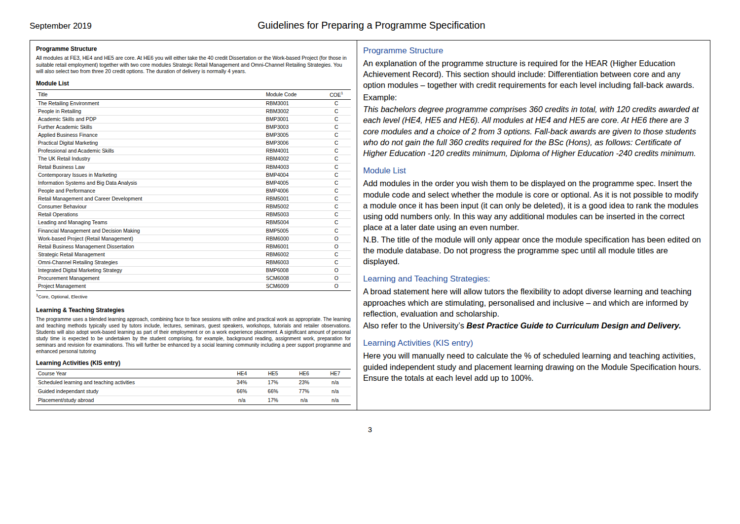September 2019
Guidelines for Preparing a Programme Specification
| Programme Structure All modules at FE3, HE4 and HE5 are core. At HE6 you will either take the 40 credit Dissertation or the Work-based Project (for those in suitable retail employment) together with two core modules Strategic Retail Management and Omni-Channel Retailing Strategies. You will also select two from three 20 credit options. The duration of delivery is normally 4 years. Module List / Title / Module Code / COE 1 / / --- / --- / --- / / The Retailing Environment / RBM3001 / C / / People in Retailing / RBM3002 / C / / Academic Skills and PDP / BMP3001 / C / / Further Academic Skills / BMP3003 / C / / Applied Business Finance / BMP3005 / C / / Practical Digital Marketing / BMP3006 / C / / Professional and Academic Skills / RBM4001 / C / / The UK Retail Industry / RBM4002 / C / / Retail Business Law / RBM4003 / C / / Contemporary Issues in Marketing / BMP4004 / C / / Information Systems and Big Data Analysis / BMP4005 / C / / People and Performance / BMP4006 / C / / Retail Management and Career Development / RBM5001 / C / / Consumer Behaviour / RBM5002 / C / / Retail Operations / RBM5003 / C / / Leading and Managing Teams / RBM5004 / C / / Financial Management and Decision Making / BMP5005 / C / / Work-based Project (Retail Management) / RBM6000 / O / / Retail Business Management Dissertation / RBM6001 / O / / Strategic Retail Management / RBM6002 / C / / Omni-Channel Retailing Strategies / RBM6003 / C / / Integrated Digital Marketing Strategy / BMP6008 / O / / Procurement Management / SCM6008 / O / / Project Management / SCM6009 / O / 1 Core, Optional, Elective Learning & Teaching Strategies The programme uses a blended learning approach, combining face to face sessions with online and practical work as appropriate. The learning and teaching methods typically used by tutors include, lectures, seminars, guest speakers, workshops, tutorials and retailer observations. Students will also adopt work-based learning as part of their employment or on a work experience placement. A significant amount of personal study time is expected to be undertaken by the student comprising, for example, background reading, assignment work, preparation for seminars and revision for examinations. This will further be enhanced by a social learning community including a peer support programme and enhanced personal tutoring Learning Activities (KIS entry) / Course Year / HE4 / HE5 / HE6 / HE7 / / --- / --- / --- / --- / --- / / Scheduled learning and teaching activities / 34% / 17% / 23% / n/a / / Guided independant study / 66% / 66% / 77% / n/a / / Placement/study abroad / n/a / 17% / n/a / n/a / | Programme Structure An explanation of the programme structure is required for the HEAR (Higher Education Achievement Record). This section should include: Differentiation between core and any option modules – together with credit requirements for each level including fall-back awards. Example: This bachelors degree programme comprises 360 credits in total, with 120 credits awarded at each level (HE4, HE5 and HE6). All modules at HE4 and HE5 are core. At HE6 there are 3 core modules and a choice of 2 from 3 options. Fall-back awards are given to those students who do not gain the full 360 credits required for the BSc (Hons), as follows: Certificate of Higher Education -120 credits minimum, Diploma of Higher Education -240 credits minimum. Module List Add modules in the order you wish them to be displayed on the programme spec. Insert the module code and select whether the module is core or optional. As it is not possible to modify a module once it has been input (it can only be deleted), it is a good idea to rank the modules using odd numbers only. In this way any additional modules can be inserted in the correct place at a later date using an even number. N.B. The title of the module will only appear once the module specification has been edited on the module database. Do not progress the programme spec until all module titles are displayed. Learning and Teaching Strategies: A broad statement here will allow tutors the flexibility to adopt diverse learning and teaching approaches which are stimulating, personalised and inclusive – and which are informed by reflection, evaluation and scholarship. Also refer to the University’s Best Practice Guide to Curriculum Design and Delivery. Learning Activities (KIS entry) Here you will manually need to calculate the % of scheduled learning and teaching activities, guided independent study and placement learning drawing on the Module Specification hours. Ensure the totals at each level add up to 100%. |
3